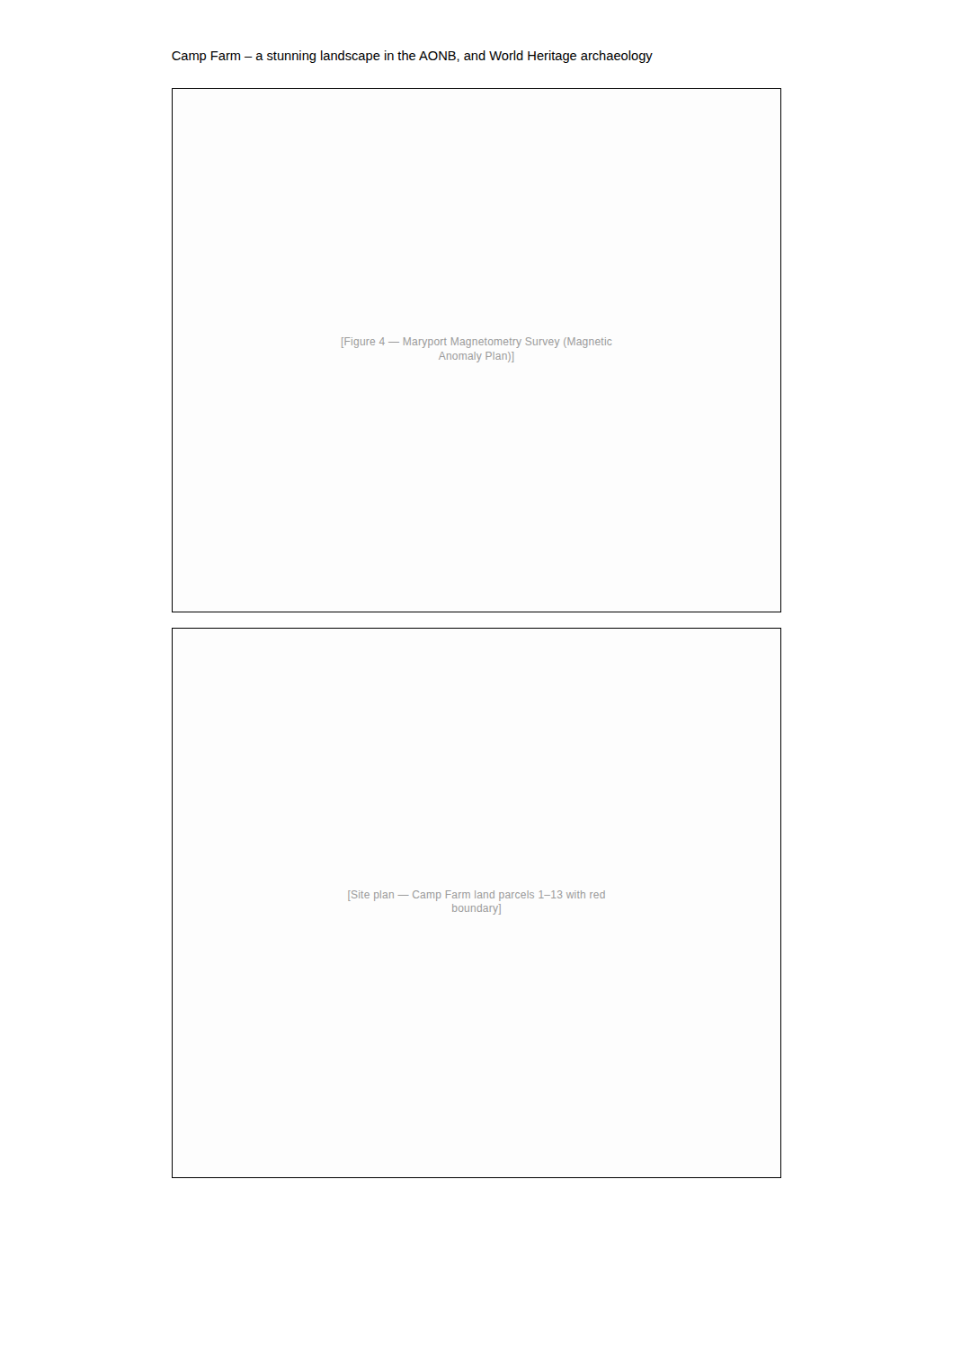Camp Farm – a stunning landscape in the AONB, and World Heritage archaeology
[Figure 4 — Maryport Magnetometry Survey (Magnetic Anomaly Plan)]
[Site plan — Camp Farm land parcels 1–13 with red boundary]